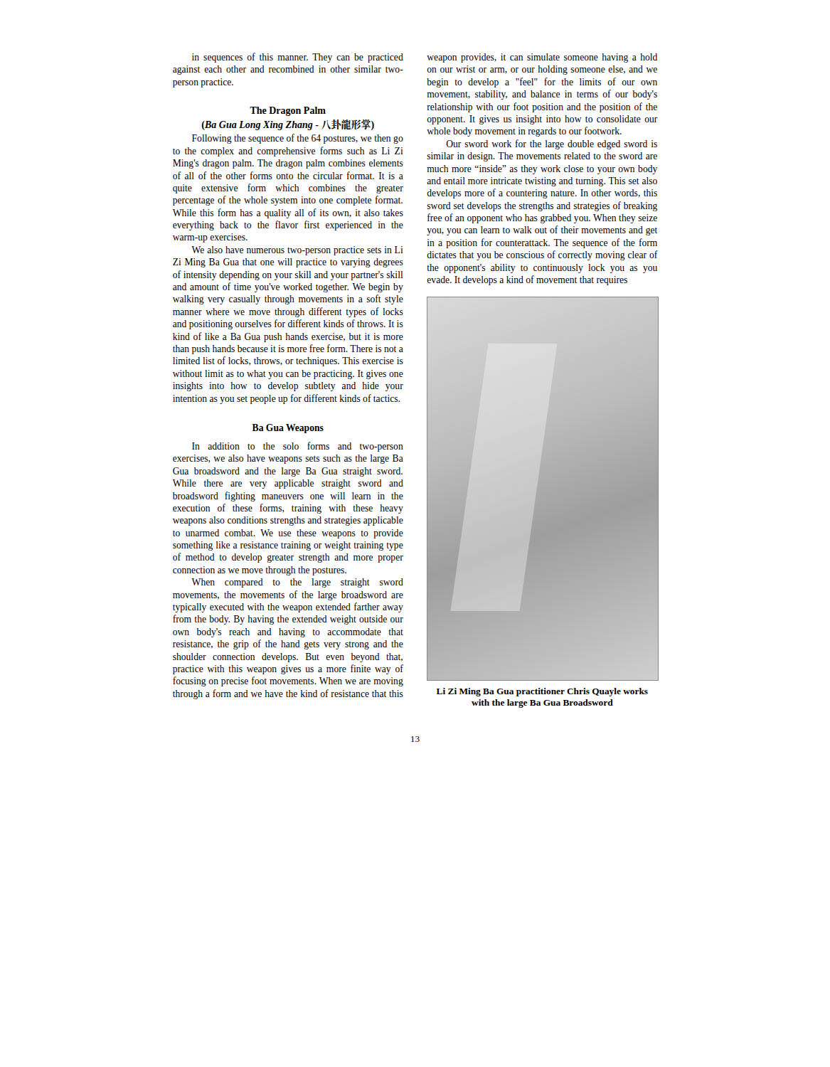in sequences of this manner. They can be practiced against each other and recombined in other similar two-person practice.
The Dragon Palm
(Ba Gua Long Xing Zhang - 八卦龍形掌)
Following the sequence of the 64 postures, we then go to the complex and comprehensive forms such as Li Zi Ming's dragon palm. The dragon palm combines elements of all of the other forms onto the circular format. It is a quite extensive form which combines the greater percentage of the whole system into one complete format. While this form has a quality all of its own, it also takes everything back to the flavor first experienced in the warm-up exercises.
We also have numerous two-person practice sets in Li Zi Ming Ba Gua that one will practice to varying degrees of intensity depending on your skill and your partner's skill and amount of time you've worked together. We begin by walking very casually through movements in a soft style manner where we move through different types of locks and positioning ourselves for different kinds of throws. It is kind of like a Ba Gua push hands exercise, but it is more than push hands because it is more free form. There is not a limited list of locks, throws, or techniques. This exercise is without limit as to what you can be practicing. It gives one insights into how to develop subtlety and hide your intention as you set people up for different kinds of tactics.
Ba Gua Weapons
In addition to the solo forms and two-person exercises, we also have weapons sets such as the large Ba Gua broadsword and the large Ba Gua straight sword. While there are very applicable straight sword and broadsword fighting maneuvers one will learn in the execution of these forms, training with these heavy weapons also conditions strengths and strategies applicable to unarmed combat. We use these weapons to provide something like a resistance training or weight training type of method to develop greater strength and more proper connection as we move through the postures.
When compared to the large straight sword movements, the movements of the large broadsword are typically executed with the weapon extended farther away from the body. By having the extended weight outside our own body's reach and having to accommodate that resistance, the grip of the hand gets very strong and the shoulder connection develops. But even beyond that, practice with this weapon gives us a more finite way of focusing on precise foot movements. When we are moving through a form and we have the kind of resistance that this weapon provides, it can simulate someone having a hold on our wrist or arm, or our holding someone else, and we begin to develop a "feel" for the limits of our own movement, stability, and balance in terms of our body's relationship with our foot position and the position of the opponent. It gives us insight into how to consolidate our whole body movement in regards to our footwork.
Our sword work for the large double edged sword is similar in design. The movements related to the sword are much more “inside” as they work close to your own body and entail more intricate twisting and turning. This set also develops more of a countering nature. In other words, this sword set develops the strengths and strategies of breaking free of an opponent who has grabbed you. When they seize you, you can learn to walk out of their movements and get in a position for counterattack. The sequence of the form dictates that you be conscious of correctly moving clear of the opponent's ability to continuously lock you as you evade. It develops a kind of movement that requires
Li Zi Ming Ba Gua practitioner Chris Quayle works with the large Ba Gua Broadsword
13